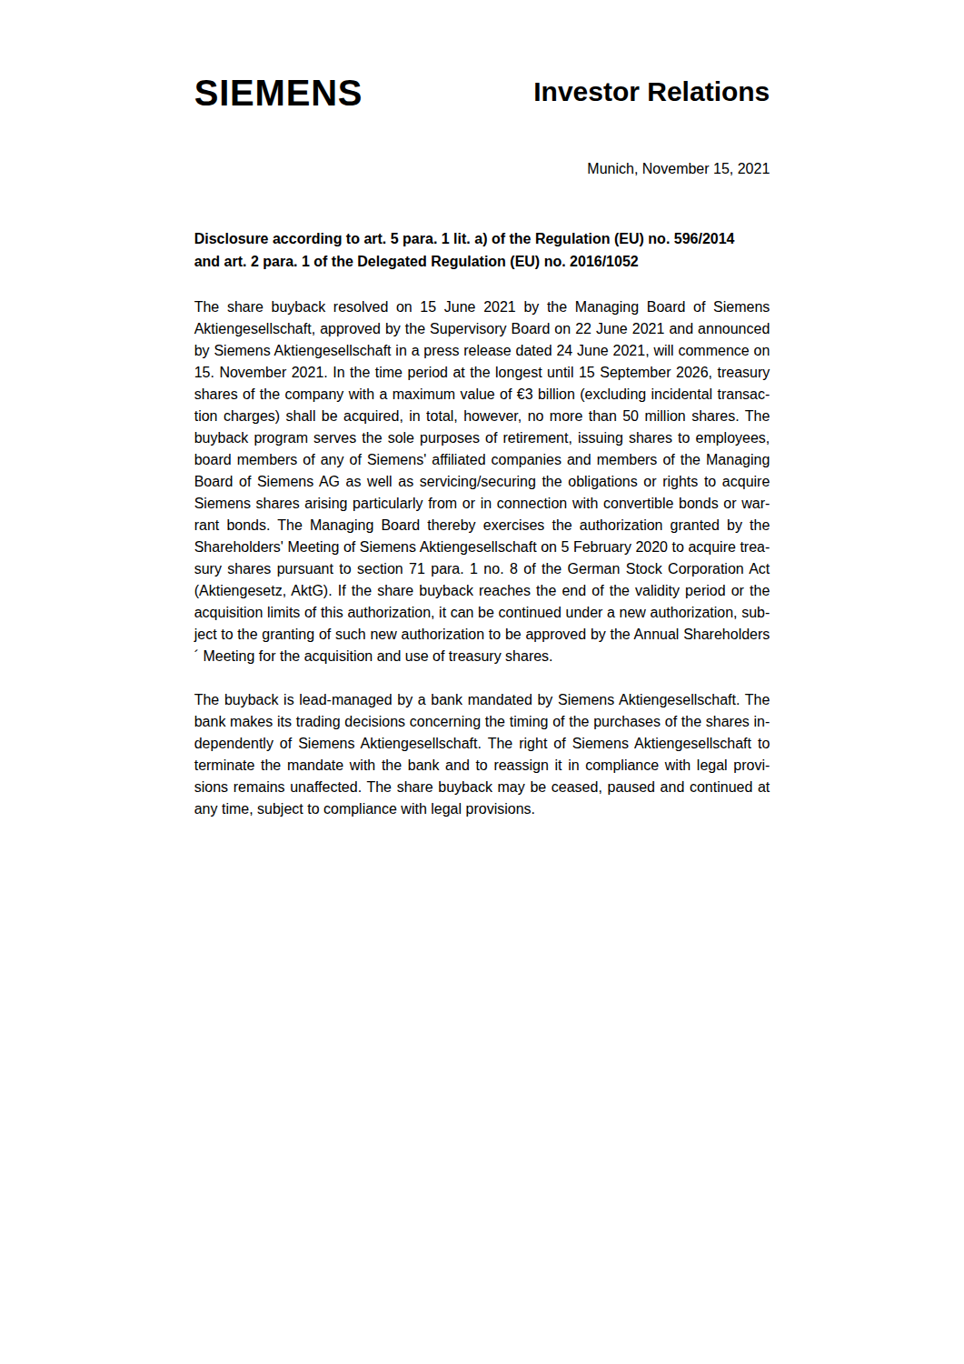SIEMENS
Investor Relations
Munich, November 15, 2021
Disclosure according to art. 5 para. 1 lit. a) of the Regulation (EU) no. 596/2014 and art. 2 para. 1 of the Delegated Regulation (EU) no. 2016/1052
The share buyback resolved on 15 June 2021 by the Managing Board of Siemens Aktiengesellschaft, approved by the Supervisory Board on 22 June 2021 and announced by Siemens Aktiengesellschaft in a press release dated 24 June 2021, will commence on 15. November 2021. In the time period at the longest until 15 September 2026, treasury shares of the company with a maximum value of €3 billion (excluding incidental transaction charges) shall be acquired, in total, however, no more than 50 million shares. The buyback program serves the sole purposes of retirement, issuing shares to employees, board members of any of Siemens' affiliated companies and members of the Managing Board of Siemens AG as well as servicing/securing the obligations or rights to acquire Siemens shares arising particularly from or in connection with convertible bonds or warrant bonds. The Managing Board thereby exercises the authorization granted by the Shareholders' Meeting of Siemens Aktiengesellschaft on 5 February 2020 to acquire treasury shares pursuant to section 71 para. 1 no. 8 of the German Stock Corporation Act (Aktiengesetz, AktG). If the share buyback reaches the end of the validity period or the acquisition limits of this authorization, it can be continued under a new authorization, subject to the granting of such new authorization to be approved by the Annual Shareholders´ Meeting for the acquisition and use of treasury shares.
The buyback is lead-managed by a bank mandated by Siemens Aktiengesellschaft. The bank makes its trading decisions concerning the timing of the purchases of the shares independently of Siemens Aktiengesellschaft. The right of Siemens Aktiengesellschaft to terminate the mandate with the bank and to reassign it in compliance with legal provisions remains unaffected. The share buyback may be ceased, paused and continued at any time, subject to compliance with legal provisions.